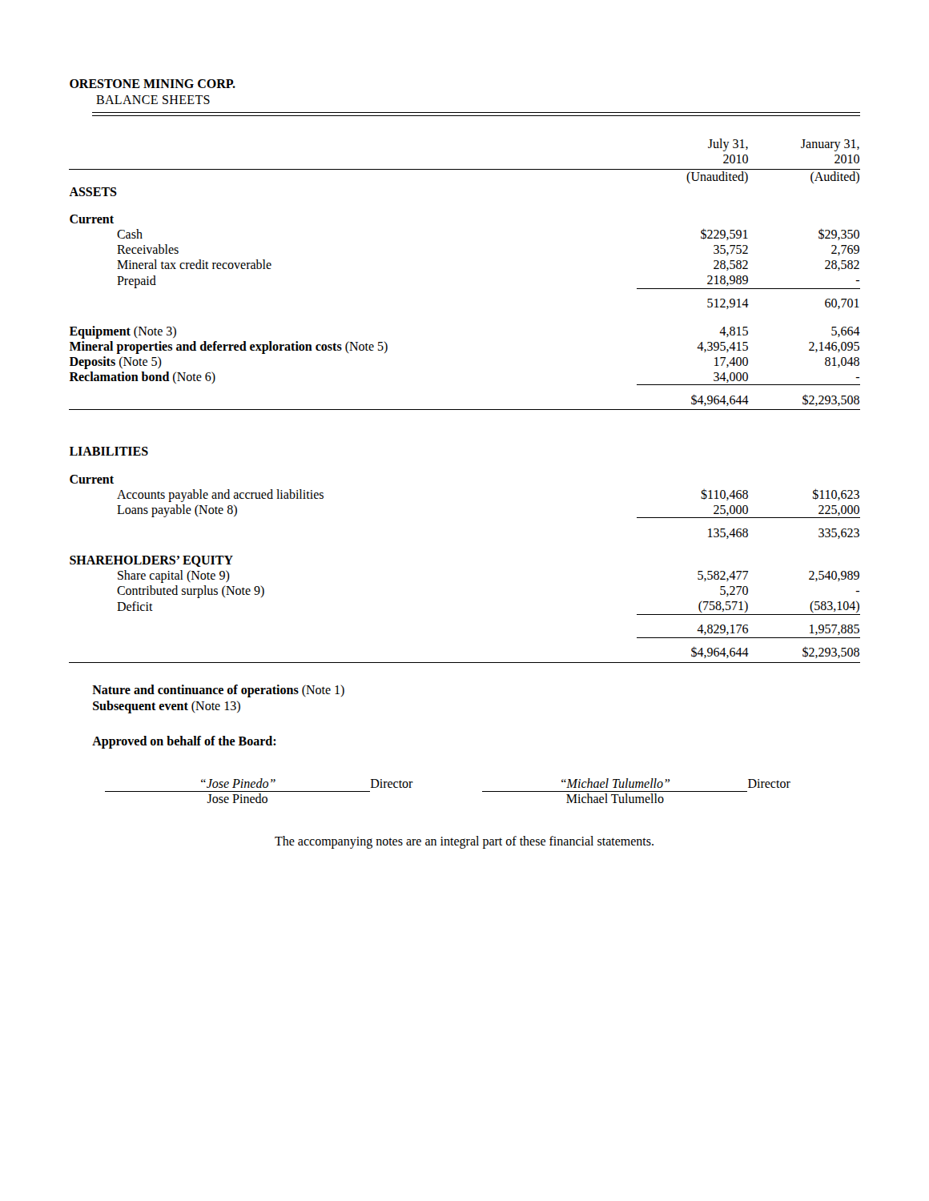ORESTONE MINING CORP.
BALANCE SHEETS
| | July 31, | January 31, |
| | 2010 | 2010 |
| | (Unaudited) | (Audited) |
| ASSETS | | |
| Current | | |
| Cash | $229,591 | $29,350 |
| Receivables | 35,752 | 2,769 |
| Mineral tax credit recoverable | 28,582 | 28,582 |
| Prepaid | 218,989 | - |
| | 512,914 | 60,701 |
| Equipment (Note 3) | 4,815 | 5,664 |
| Mineral properties and deferred exploration costs (Note 5) | 4,395,415 | 2,146,095 |
| Deposits (Note 5) | 17,400 | 81,048 |
| Reclamation bond (Note 6) | 34,000 | - |
| | $4,964,644 | $2,293,508 |
| LIABILITIES | | |
| Current | | |
| Accounts payable and accrued liabilities | $110,468 | $110,623 |
| Loans payable (Note 8) | 25,000 | 225,000 |
| | 135,468 | 335,623 |
| SHAREHOLDERS’ EQUITY | | |
| Share capital (Note 9) | 5,582,477 | 2,540,989 |
| Contributed surplus (Note 9) | 5,270 | - |
| Deficit | (758,571) | (583,104) |
| | 4,829,176 | 1,957,885 |
| | $4,964,644 | $2,293,508 |
Nature and continuance of operations (Note 1)
Subsequent event (Note 13)
Approved on behalf of the Board:
| | “Jose Pinedo” | Director | “Michael Tulumello” | Director |
| | Jose Pinedo | | Michael Tulumello | |
The accompanying notes are an integral part of these financial statements.